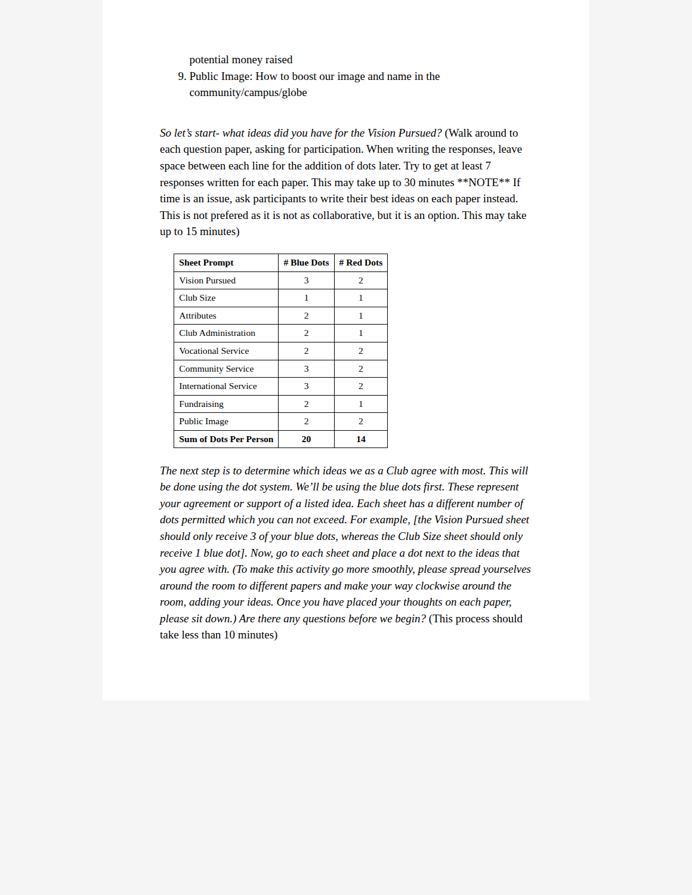potential money raised
Public Image: How to boost our image and name in the community/campus/globe
So let’s start- what ideas did you have for the Vision Pursued? (Walk around to each question paper, asking for participation. When writing the responses, leave space between each line for the addition of dots later. Try to get at least 7 responses written for each paper. This may take up to 30 minutes **NOTE** If time is an issue, ask participants to write their best ideas on each paper instead. This is not prefered as it is not as collaborative, but it is an option. This may take up to 15 minutes)
| Sheet Prompt | # Blue Dots | # Red Dots |
| --- | --- | --- |
| Vision Pursued | 3 | 2 |
| Club Size | 1 | 1 |
| Attributes | 2 | 1 |
| Club Administration | 2 | 1 |
| Vocational Service | 2 | 2 |
| Community Service | 3 | 2 |
| International Service | 3 | 2 |
| Fundraising | 2 | 1 |
| Public Image | 2 | 2 |
| Sum of Dots Per Person | 20 | 14 |
The next step is to determine which ideas we as a Club agree with most. This will be done using the dot system. We’ll be using the blue dots first. These represent your agreement or support of a listed idea. Each sheet has a different number of dots permitted which you can not exceed. For example, [the Vision Pursued sheet should only receive 3 of your blue dots, whereas the Club Size sheet should only receive 1 blue dot]. Now, go to each sheet and place a dot next to the ideas that you agree with. (To make this activity go more smoothly, please spread yourselves around the room to different papers and make your way clockwise around the room, adding your ideas. Once you have placed your thoughts on each paper, please sit down.) Are there any questions before we begin? (This process should take less than 10 minutes)